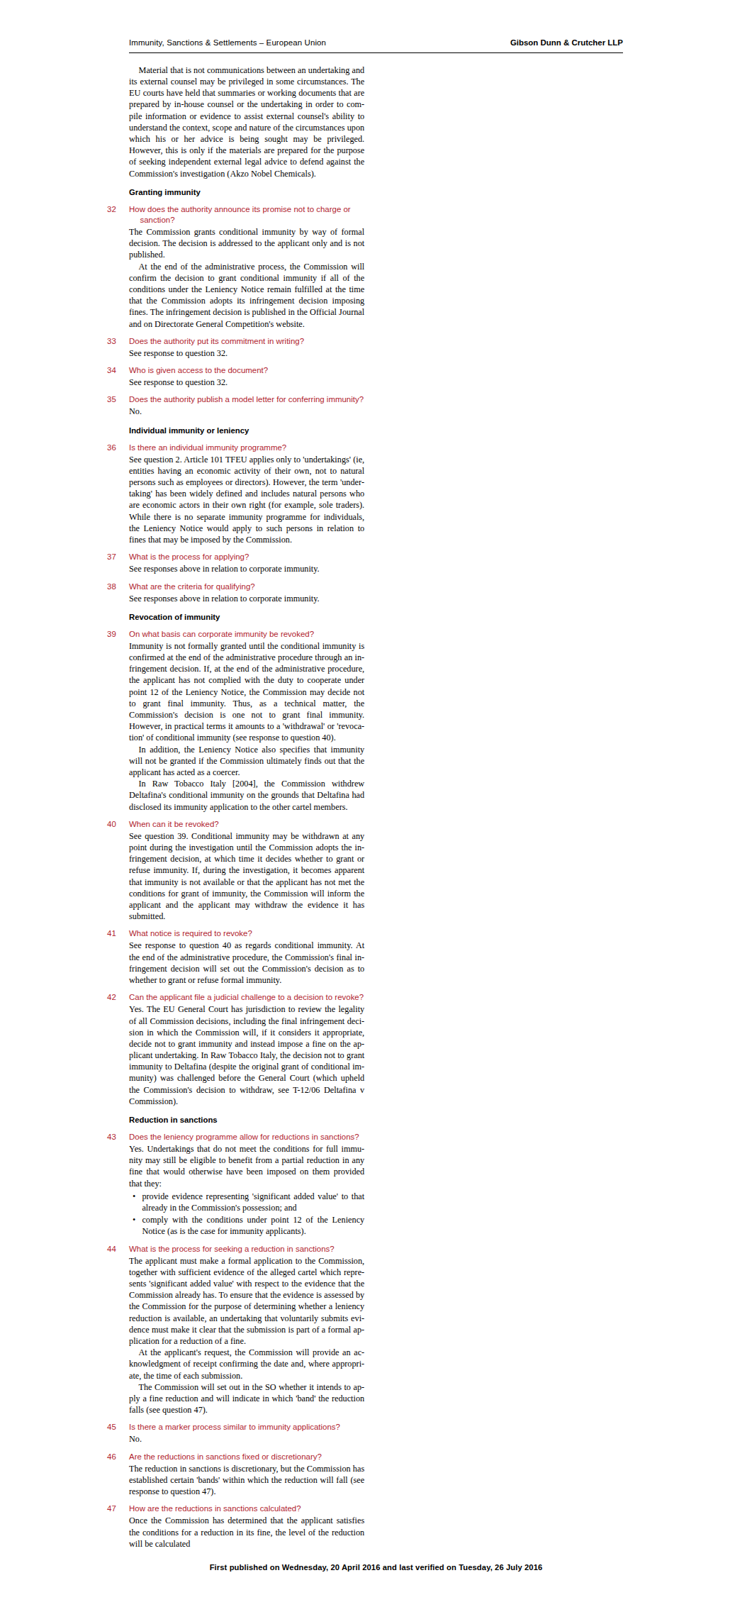Immunity, Sanctions & Settlements – European Union
Gibson Dunn & Crutcher LLP
Material that is not communications between an undertaking and its external counsel may be privileged in some circumstances. The EU courts have held that summaries or working documents that are prepared by in-house counsel or the undertaking in order to compile information or evidence to assist external counsel's ability to understand the context, scope and nature of the circumstances upon which his or her advice is being sought may be privileged. However, this is only if the materials are prepared for the purpose of seeking independent external legal advice to defend against the Commission's investigation (Akzo Nobel Chemicals).
Granting immunity
32 How does the authority announce its promise not to charge or sanction?
The Commission grants conditional immunity by way of formal decision. The decision is addressed to the applicant only and is not published.
At the end of the administrative process, the Commission will confirm the decision to grant conditional immunity if all of the conditions under the Leniency Notice remain fulfilled at the time that the Commission adopts its infringement decision imposing fines. The infringement decision is published in the Official Journal and on Directorate General Competition's website.
33 Does the authority put its commitment in writing?
See response to question 32.
34 Who is given access to the document?
See response to question 32.
35 Does the authority publish a model letter for conferring immunity?
No.
Individual immunity or leniency
36 Is there an individual immunity programme?
See question 2. Article 101 TFEU applies only to 'undertakings' (ie, entities having an economic activity of their own, not to natural persons such as employees or directors). However, the term 'undertaking' has been widely defined and includes natural persons who are economic actors in their own right (for example, sole traders). While there is no separate immunity programme for individuals, the Leniency Notice would apply to such persons in relation to fines that may be imposed by the Commission.
37 What is the process for applying?
See responses above in relation to corporate immunity.
38 What are the criteria for qualifying?
See responses above in relation to corporate immunity.
Revocation of immunity
39 On what basis can corporate immunity be revoked?
Immunity is not formally granted until the conditional immunity is confirmed at the end of the administrative procedure through an infringement decision. If, at the end of the administrative procedure, the applicant has not complied with the duty to cooperate under point 12 of the Leniency Notice, the Commission may decide not to grant final immunity. Thus, as a technical matter, the Commission's decision is one not to grant final immunity. However, in practical terms it amounts to a 'withdrawal' or 'revocation' of conditional immunity (see response to question 40).
In addition, the Leniency Notice also specifies that immunity will not be granted if the Commission ultimately finds out that the applicant has acted as a coercer.
In Raw Tobacco Italy [2004], the Commission withdrew Deltafina's conditional immunity on the grounds that Deltafina had disclosed its immunity application to the other cartel members.
40 When can it be revoked?
See question 39. Conditional immunity may be withdrawn at any point during the investigation until the Commission adopts the infringement decision, at which time it decides whether to grant or refuse immunity. If, during the investigation, it becomes apparent that immunity is not available or that the applicant has not met the conditions for grant of immunity, the Commission will inform the applicant and the applicant may withdraw the evidence it has submitted.
41 What notice is required to revoke?
See response to question 40 as regards conditional immunity. At the end of the administrative procedure, the Commission's final infringement decision will set out the Commission's decision as to whether to grant or refuse formal immunity.
42 Can the applicant file a judicial challenge to a decision to revoke?
Yes. The EU General Court has jurisdiction to review the legality of all Commission decisions, including the final infringement decision in which the Commission will, if it considers it appropriate, decide not to grant immunity and instead impose a fine on the applicant undertaking. In Raw Tobacco Italy, the decision not to grant immunity to Deltafina (despite the original grant of conditional immunity) was challenged before the General Court (which upheld the Commission's decision to withdraw, see T-12/06 Deltafina v Commission).
Reduction in sanctions
43 Does the leniency programme allow for reductions in sanctions?
Yes. Undertakings that do not meet the conditions for full immunity may still be eligible to benefit from a partial reduction in any fine that would otherwise have been imposed on them provided that they:
provide evidence representing 'significant added value' to that already in the Commission's possession; and
comply with the conditions under point 12 of the Leniency Notice (as is the case for immunity applicants).
44 What is the process for seeking a reduction in sanctions?
The applicant must make a formal application to the Commission, together with sufficient evidence of the alleged cartel which represents 'significant added value' with respect to the evidence that the Commission already has. To ensure that the evidence is assessed by the Commission for the purpose of determining whether a leniency reduction is available, an undertaking that voluntarily submits evidence must make it clear that the submission is part of a formal application for a reduction of a fine.
At the applicant's request, the Commission will provide an acknowledgment of receipt confirming the date and, where appropriate, the time of each submission.
The Commission will set out in the SO whether it intends to apply a fine reduction and will indicate in which 'band' the reduction falls (see question 47).
45 Is there a marker process similar to immunity applications?
No.
46 Are the reductions in sanctions fixed or discretionary?
The reduction in sanctions is discretionary, but the Commission has established certain 'bands' within which the reduction will fall (see response to question 47).
47 How are the reductions in sanctions calculated?
Once the Commission has determined that the applicant satisfies the conditions for a reduction in its fine, the level of the reduction will be calculated
First published on Wednesday, 20 April 2016 and last verified on Tuesday, 26 July 2016